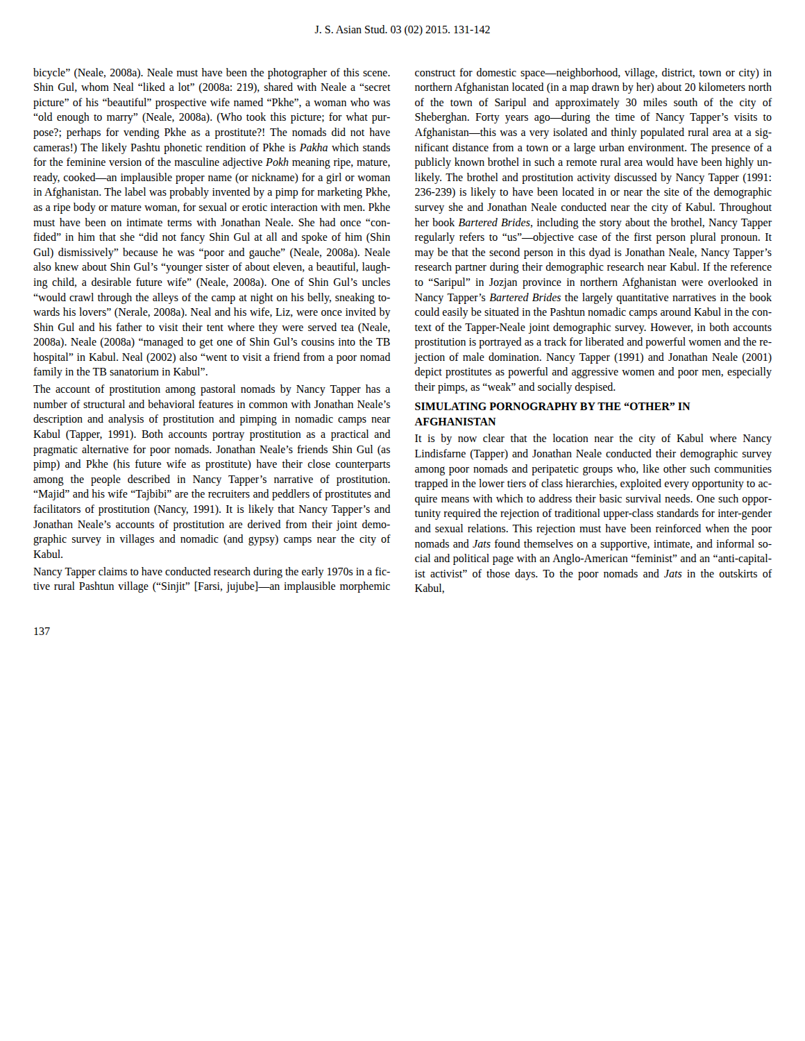J. S. Asian Stud. 03 (02) 2015. 131-142
bicycle” (Neale, 2008a). Neale must have been the photographer of this scene. Shin Gul, whom Neal “liked a lot” (2008a: 219), shared with Neale a “secret picture” of his “beautiful” prospective wife named “Pkhe”, a woman who was “old enough to marry” (Neale, 2008a). (Who took this picture; for what purpose?; perhaps for vending Pkhe as a prostitute?! The nomads did not have cameras!) The likely Pashtu phonetic rendition of Pkhe is Pakha which stands for the feminine version of the masculine adjective Pokh meaning ripe, mature, ready, cooked—an implausible proper name (or nickname) for a girl or woman in Afghanistan. The label was probably invented by a pimp for marketing Pkhe, as a ripe body or mature woman, for sexual or erotic interaction with men. Pkhe must have been on intimate terms with Jonathan Neale. She had once “confided” in him that she “did not fancy Shin Gul at all and spoke of him (Shin Gul) dismissively” because he was “poor and gauche” (Neale, 2008a). Neale also knew about Shin Gul’s “younger sister of about eleven, a beautiful, laughing child, a desirable future wife” (Neale, 2008a). One of Shin Gul’s uncles “would crawl through the alleys of the camp at night on his belly, sneaking towards his lovers” (Nerale, 2008a). Neal and his wife, Liz, were once invited by Shin Gul and his father to visit their tent where they were served tea (Neale, 2008a). Neale (2008a) “managed to get one of Shin Gul’s cousins into the TB hospital” in Kabul. Neal (2002) also “went to visit a friend from a poor nomad family in the TB sanatorium in Kabul”.
The account of prostitution among pastoral nomads by Nancy Tapper has a number of structural and behavioral features in common with Jonathan Neale’s description and analysis of prostitution and pimping in nomadic camps near Kabul (Tapper, 1991). Both accounts portray prostitution as a practical and pragmatic alternative for poor nomads. Jonathan Neale’s friends Shin Gul (as pimp) and Pkhe (his future wife as prostitute) have their close counterparts among the people described in Nancy Tapper’s narrative of prostitution. “Majid” and his wife “Tajbibi” are the recruiters and peddlers of prostitutes and facilitators of prostitution (Nancy, 1991). It is likely that Nancy Tapper’s and Jonathan Neale’s accounts of prostitution are derived from their joint demographic survey in villages and nomadic (and gypsy) camps near the city of Kabul.
Nancy Tapper claims to have conducted research during the early 1970s in a fictive rural Pashtun village (“Sinjit” [Farsi, jujube]—an implausible morphemic construct for domestic space—neighborhood, village, district, town or city) in northern Afghanistan located (in a map drawn by her) about 20 kilometers north of the town of Saripul and approximately 30 miles south of the city of Sheberghan. Forty years ago—during the time of Nancy Tapper’s visits to Afghanistan—this was a very isolated and thinly populated rural area at a significant distance from a town or a large urban environment. The presence of a publicly known brothel in such a remote rural area would have been highly unlikely. The brothel and prostitution activity discussed by Nancy Tapper (1991: 236-239) is likely to have been located in or near the site of the demographic survey she and Jonathan Neale conducted near the city of Kabul. Throughout her book Bartered Brides, including the story about the brothel, Nancy Tapper regularly refers to “us”—objective case of the first person plural pronoun. It may be that the second person in this dyad is Jonathan Neale, Nancy Tapper’s research partner during their demographic research near Kabul. If the reference to “Saripul” in Jozjan province in northern Afghanistan were overlooked in Nancy Tapper’s Bartered Brides the largely quantitative narratives in the book could easily be situated in the Pashtun nomadic camps around Kabul in the context of the Tapper-Neale joint demographic survey. However, in both accounts prostitution is portrayed as a track for liberated and powerful women and the rejection of male domination. Nancy Tapper (1991) and Jonathan Neale (2001) depict prostitutes as powerful and aggressive women and poor men, especially their pimps, as “weak” and socially despised.
Simulating Pornography by the “Other” in Afghanistan
It is by now clear that the location near the city of Kabul where Nancy Lindisfarne (Tapper) and Jonathan Neale conducted their demographic survey among poor nomads and peripatetic groups who, like other such communities trapped in the lower tiers of class hierarchies, exploited every opportunity to acquire means with which to address their basic survival needs. One such opportunity required the rejection of traditional upper-class standards for inter-gender and sexual relations. This rejection must have been reinforced when the poor nomads and Jats found themselves on a supportive, intimate, and informal social and political page with an Anglo-American “feminist” and an “anti-capitalist activist” of those days. To the poor nomads and Jats in the outskirts of Kabul,
137